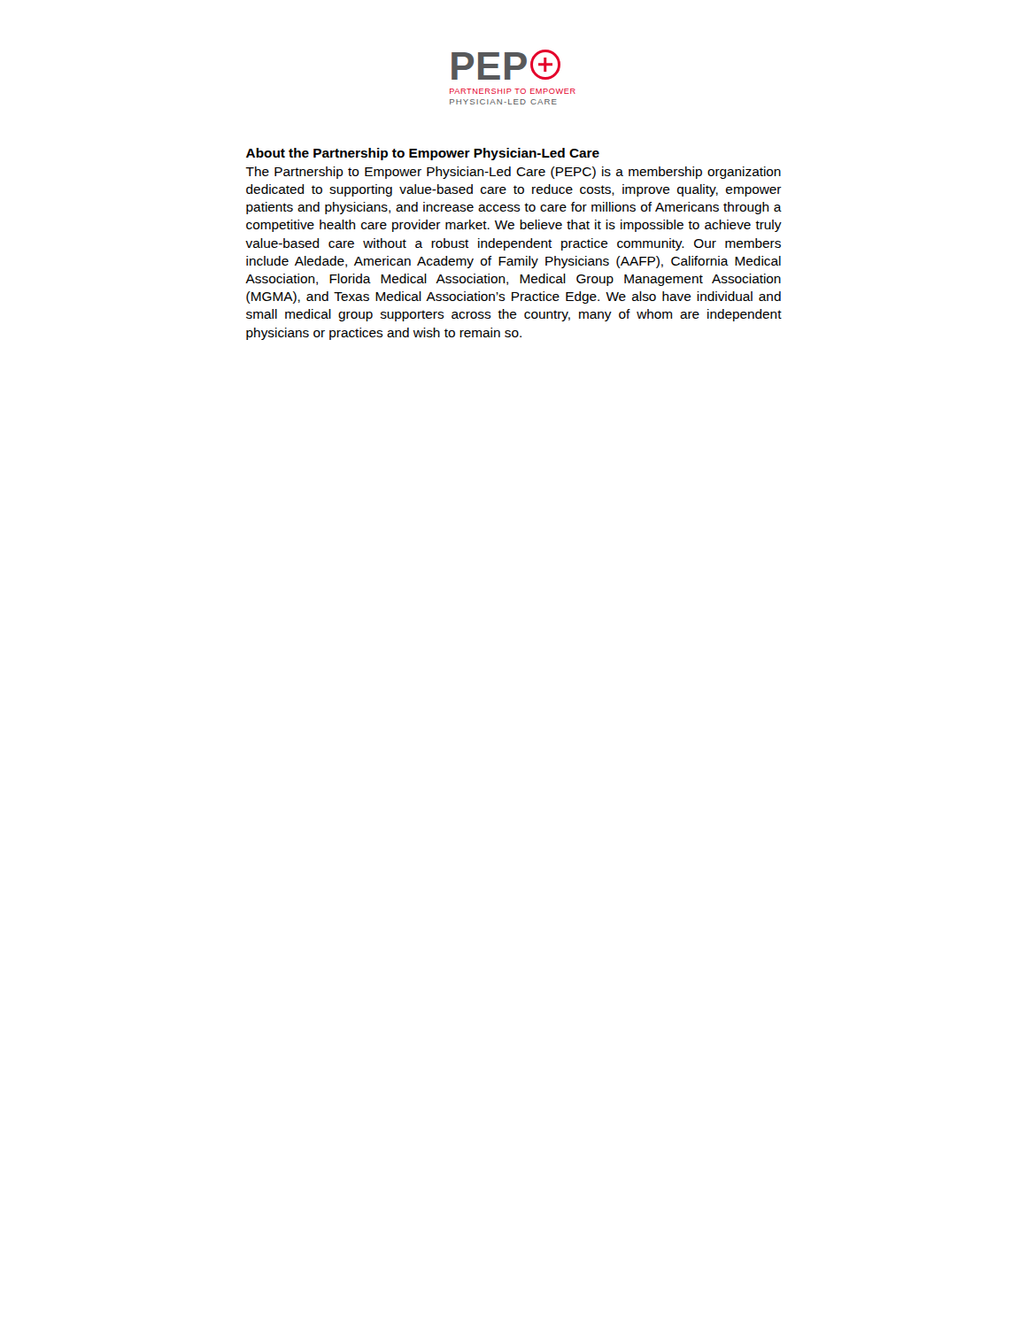PEP
Partnership to Empower Physician-Led Care
About the Partnership to Empower Physician-Led Care
The Partnership to Empower Physician-Led Care (PEPC) is a membership organization dedicated to supporting value-based care to reduce costs, improve quality, empower patients and physicians, and increase access to care for millions of Americans through a competitive health care provider market. We believe that it is impossible to achieve truly value-based care without a robust independent practice community. Our members include Aledade, American Academy of Family Physicians (AAFP), California Medical Association, Florida Medical Association, Medical Group Management Association (MGMA), and Texas Medical Association’s Practice Edge. We also have individual and small medical group supporters across the country, many of whom are independent physicians or practices and wish to remain so.